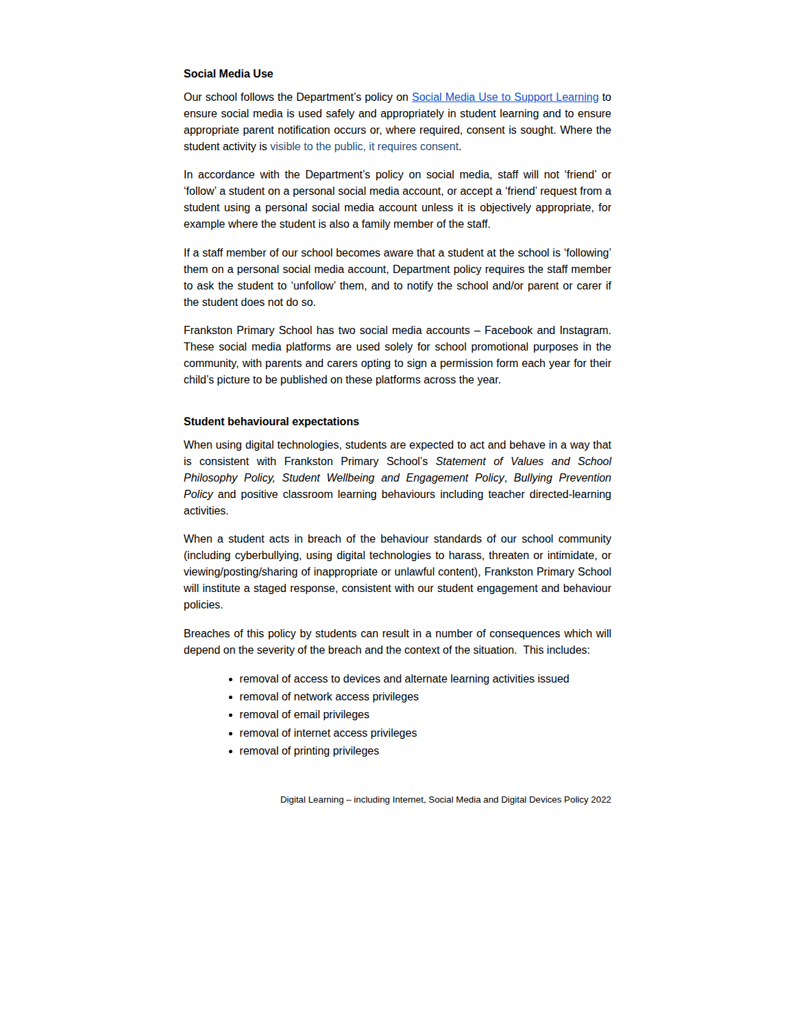Social Media Use
Our school follows the Department’s policy on Social Media Use to Support Learning to ensure social media is used safely and appropriately in student learning and to ensure appropriate parent notification occurs or, where required, consent is sought. Where the student activity is visible to the public, it requires consent.
In accordance with the Department’s policy on social media, staff will not ‘friend’ or ‘follow’ a student on a personal social media account, or accept a ‘friend’ request from a student using a personal social media account unless it is objectively appropriate, for example where the student is also a family member of the staff.
If a staff member of our school becomes aware that a student at the school is ‘following’ them on a personal social media account, Department policy requires the staff member to ask the student to ‘unfollow’ them, and to notify the school and/or parent or carer if the student does not do so.
Frankston Primary School has two social media accounts – Facebook and Instagram. These social media platforms are used solely for school promotional purposes in the community, with parents and carers opting to sign a permission form each year for their child’s picture to be published on these platforms across the year.
Student behavioural expectations
When using digital technologies, students are expected to act and behave in a way that is consistent with Frankston Primary School’s Statement of Values and School Philosophy Policy, Student Wellbeing and Engagement Policy, Bullying Prevention Policy and positive classroom learning behaviours including teacher directed-learning activities.
When a student acts in breach of the behaviour standards of our school community (including cyberbullying, using digital technologies to harass, threaten or intimidate, or viewing/posting/sharing of inappropriate or unlawful content), Frankston Primary School will institute a staged response, consistent with our student engagement and behaviour policies.
Breaches of this policy by students can result in a number of consequences which will depend on the severity of the breach and the context of the situation. This includes:
removal of access to devices and alternate learning activities issued
removal of network access privileges
removal of email privileges
removal of internet access privileges
removal of printing privileges
Digital Learning – including Internet, Social Media and Digital Devices Policy 2022